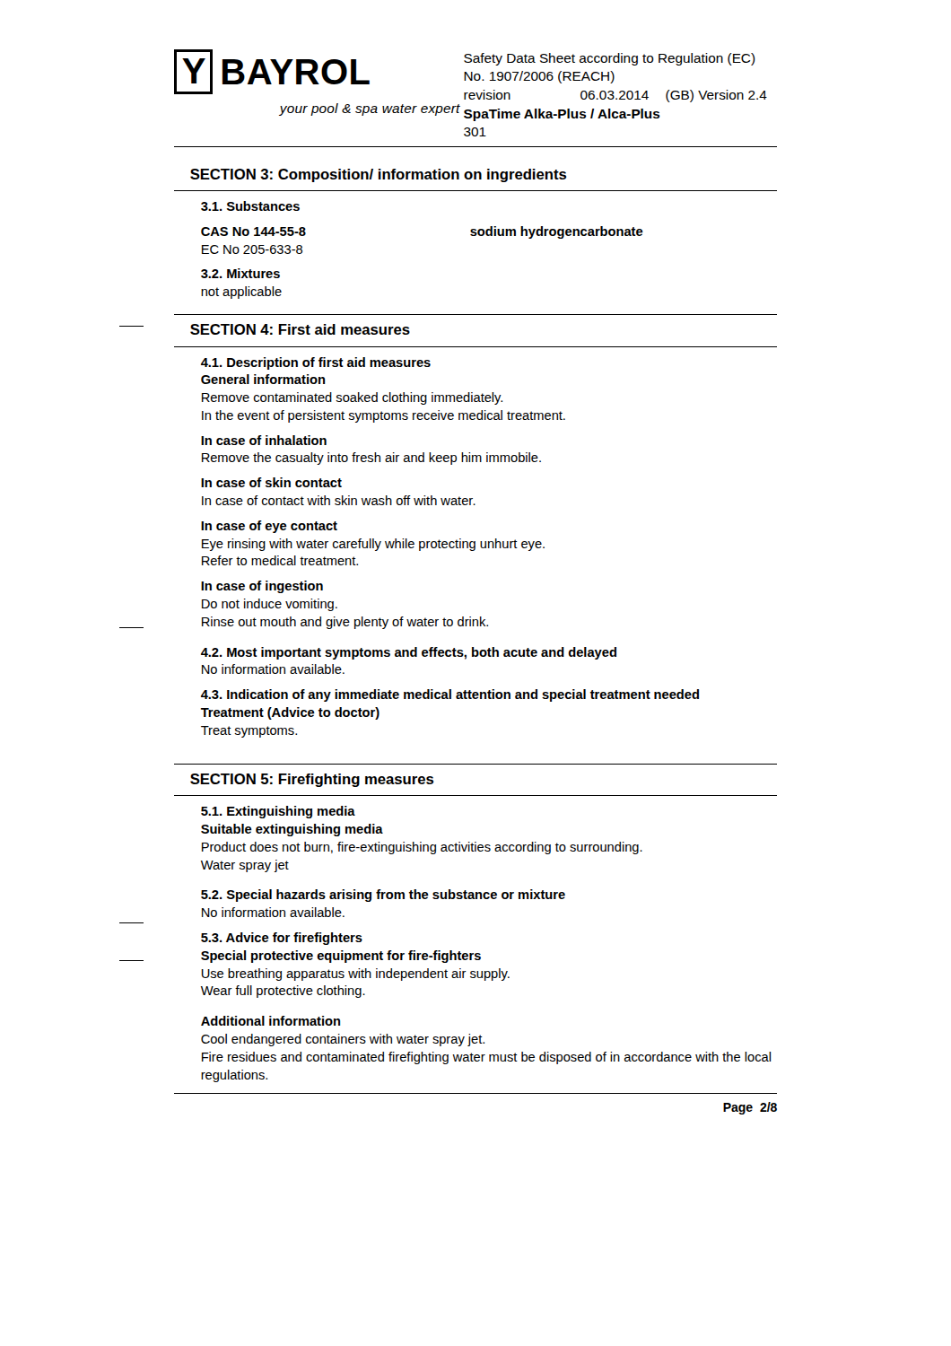Y BAYROL
your pool & spa water expert
Safety Data Sheet according to Regulation (EC)
No. 1907/2006 (REACH)
revision 06.03.2014 (GB) Version 2.4
SpaTime Alka-Plus / Alca-Plus
301
SECTION 3: Composition/ information on ingredients
3.1. Substances
CAS No 144-55-8
EC No 205-633-8
sodium hydrogencarbonate
3.2. Mixtures
not applicable
SECTION 4: First aid measures
4.1. Description of first aid measures
General information
Remove contaminated soaked clothing immediately.
In the event of persistent symptoms receive medical treatment.
In case of inhalation
Remove the casualty into fresh air and keep him immobile.
In case of skin contact
In case of contact with skin wash off with water.
In case of eye contact
Eye rinsing with water carefully while protecting unhurt eye.
Refer to medical treatment.
In case of ingestion
Do not induce vomiting.
Rinse out mouth and give plenty of water to drink.
4.2. Most important symptoms and effects, both acute and delayed
No information available.
4.3. Indication of any immediate medical attention and special treatment needed
Treatment (Advice to doctor)
Treat symptoms.
SECTION 5: Firefighting measures
5.1. Extinguishing media
Suitable extinguishing media
Product does not burn, fire-extinguishing activities according to surrounding.
Water spray jet
5.2. Special hazards arising from the substance or mixture
No information available.
5.3. Advice for firefighters
Special protective equipment for fire-fighters
Use breathing apparatus with independent air supply.
Wear full protective clothing.
Additional information
Cool endangered containers with water spray jet.
Fire residues and contaminated firefighting water must be disposed of in accordance with the local regulations.
Page 2/8